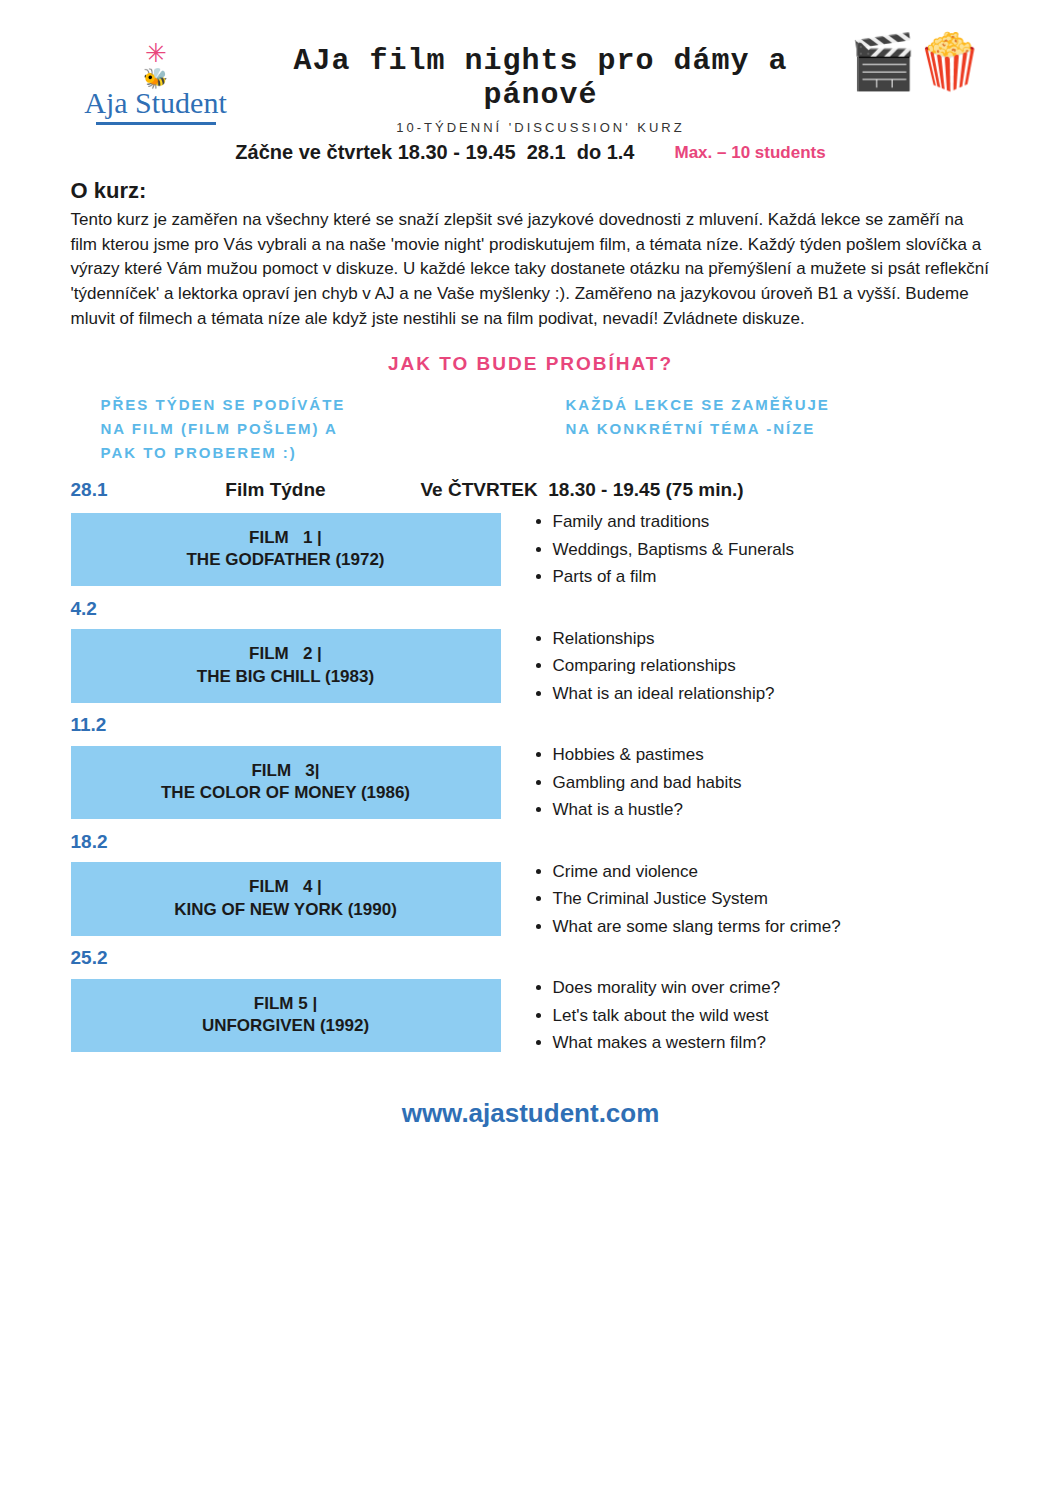✳
🐝
Aja Student
AJa film nights pro dámy a pánové
10-TÝDENNÍ 'DISCUSSION' KURZ
🎬🍿
Záčne ve čtvrtek 18.30 - 19.45 28.1 do 1.4
Max. – 10 students
O kurz:
Tento kurz je zaměřen na všechny které se snaží zlepšit své jazykové dovednosti z mluvení. Každá lekce se zaměří na film kterou jsme pro Vás vybrali a na naše 'movie night' prodiskutujem film, a témata níze. Každý týden pošlem slovíčka a výrazy které Vám mužou pomoct v diskuze. U každé lekce taky dostanete otázku na přemýšlení a mužete si psát reflekční 'týdenníček' a lektorka opraví jen chyb v AJ a ne Vaše myšlenky :). Zaměřeno na jazykovou úroveň B1 a vyšší. Budeme mluvit of filmech a témata níze ale když jste nestihli se na film podivat, nevadí! Zvládnete diskuze.
JAK TO BUDE PROBÍHAT?
PŘES TÝDEN SE PODÍVÁTE
NA FILM (FILM POŠLEM) A
PAK TO PROBEREM :)
KAŽDÁ LEKCE SE ZAMĚŘUJE
NA KONKRÉTNÍ TÉMA -NÍZE
28.1
Film Týdne
Ve ČTVRTEK 18.30 - 19.45 (75 min.)
FILM 1 |
THE GODFATHER (1972)
Family and traditions
Weddings, Baptisms & Funerals
Parts of a film
4.2
FILM 2 |
THE BIG CHILL (1983)
Relationships
Comparing relationships
What is an ideal relationship?
11.2
FILM 3|
THE COLOR OF MONEY (1986)
Hobbies & pastimes
Gambling and bad habits
What is a hustle?
18.2
FILM 4 |
KING OF NEW YORK (1990)
Crime and violence
The Criminal Justice System
What are some slang terms for crime?
25.2
FILM 5 |
UNFORGIVEN (1992)
Does morality win over crime?
Let's talk about the wild west
What makes a western film?
www.ajastudent.com